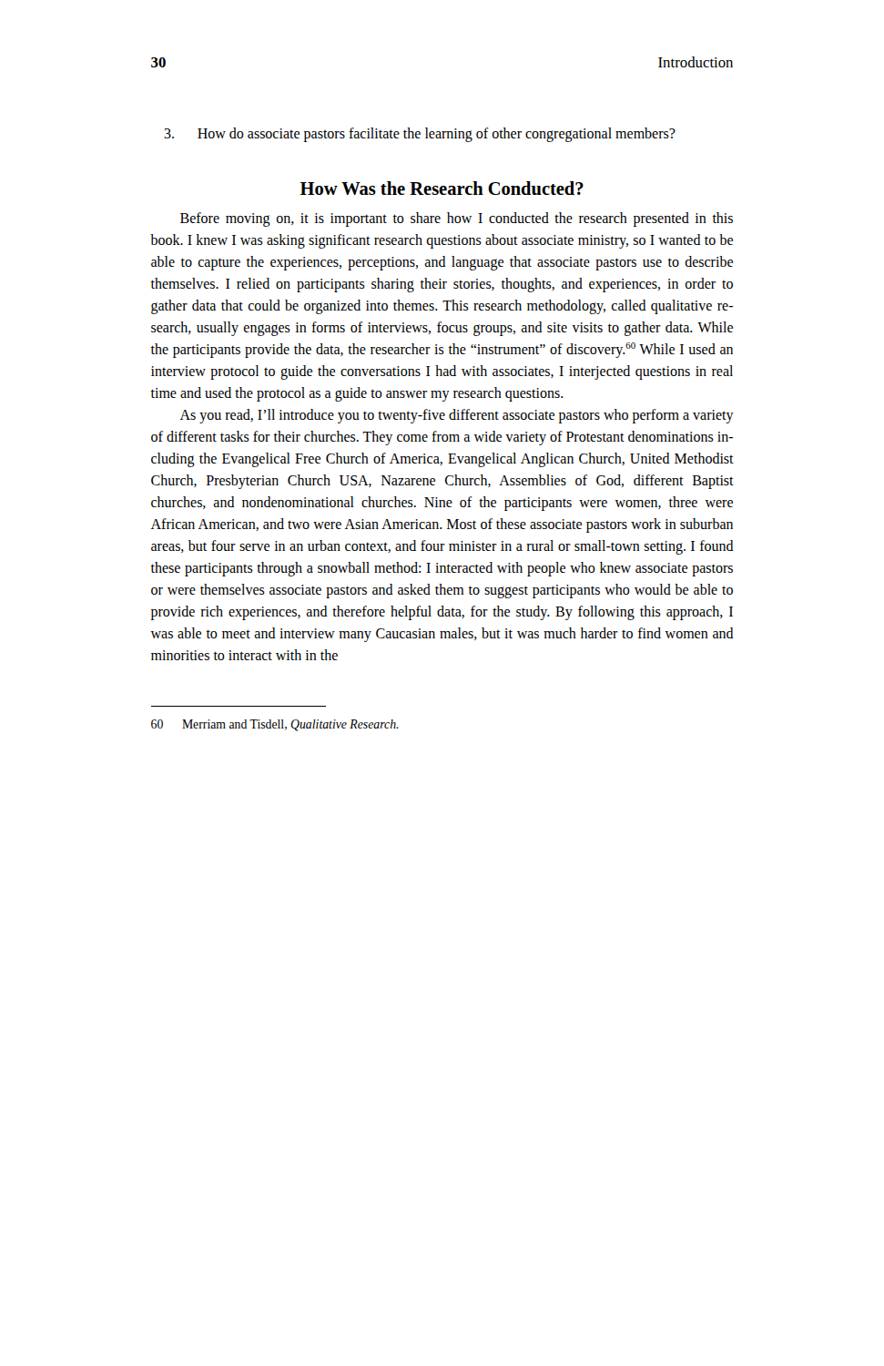30 Introduction
3. How do associate pastors facilitate the learning of other congregational members?
How Was the Research Conducted?
Before moving on, it is important to share how I conducted the research presented in this book. I knew I was asking significant research questions about associate ministry, so I wanted to be able to capture the experiences, perceptions, and language that associate pastors use to describe themselves. I relied on participants sharing their stories, thoughts, and experiences, in order to gather data that could be organized into themes. This research methodology, called qualitative research, usually engages in forms of interviews, focus groups, and site visits to gather data. While the participants provide the data, the researcher is the “instrument” of discovery.60 While I used an interview protocol to guide the conversations I had with associates, I interjected questions in real time and used the protocol as a guide to answer my research questions.
As you read, I’ll introduce you to twenty-five different associate pastors who perform a variety of different tasks for their churches. They come from a wide variety of Protestant denominations including the Evangelical Free Church of America, Evangelical Anglican Church, United Methodist Church, Presbyterian Church USA, Nazarene Church, Assemblies of God, different Baptist churches, and nondenominational churches. Nine of the participants were women, three were African American, and two were Asian American. Most of these associate pastors work in suburban areas, but four serve in an urban context, and four minister in a rural or small-town setting. I found these participants through a snowball method: I interacted with people who knew associate pastors or were themselves associate pastors and asked them to suggest participants who would be able to provide rich experiences, and therefore helpful data, for the study. By following this approach, I was able to meet and interview many Caucasian males, but it was much harder to find women and minorities to interact with in the
60 Merriam and Tisdell, Qualitative Research.